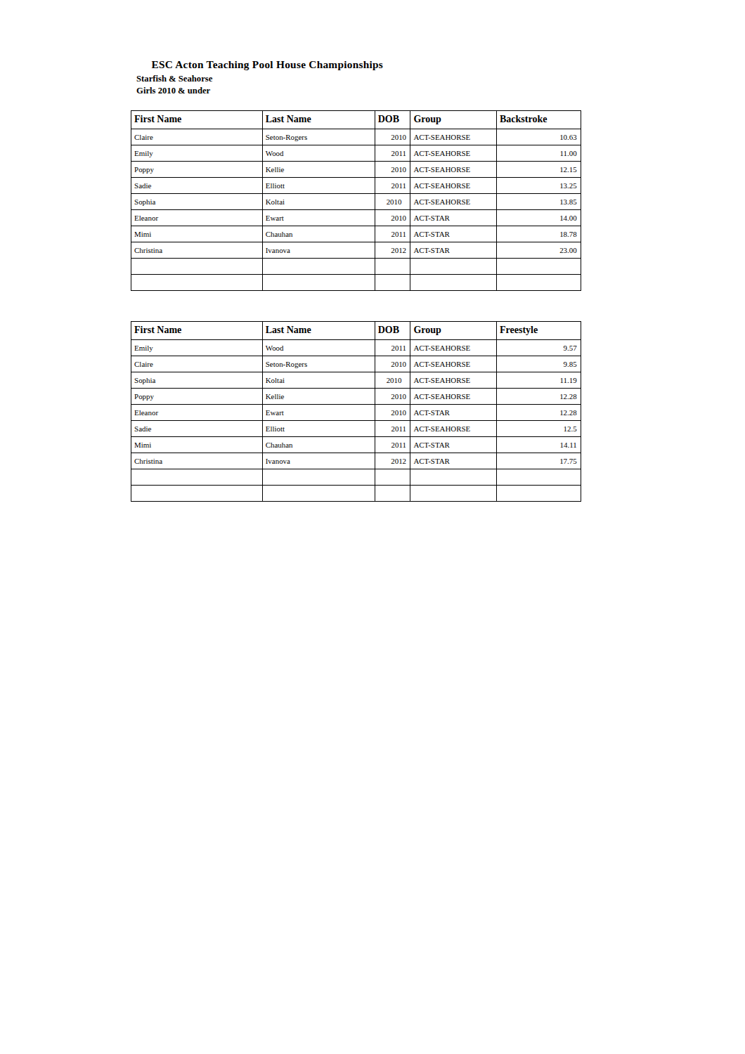ESC Acton Teaching Pool House Championships
Starfish & Seahorse
Girls 2010 & under
| First Name | Last Name | DOB | Group | Backstroke |
| --- | --- | --- | --- | --- |
| Claire | Seton-Rogers | 2010 | ACT-SEAHORSE | 10.63 |
| Emily | Wood | 2011 | ACT-SEAHORSE | 11.00 |
| Poppy | Kellie | 2010 | ACT-SEAHORSE | 12.15 |
| Sadie | Elliott | 2011 | ACT-SEAHORSE | 13.25 |
| Sophia | Koltai | 2010 | ACT-SEAHORSE | 13.85 |
| Eleanor | Ewart | 2010 | ACT-STAR | 14.00 |
| Mimi | Chauhan | 2011 | ACT-STAR | 18.78 |
| Christina | Ivanova | 2012 | ACT-STAR | 23.00 |
| First Name | Last Name | DOB | Group | Freestyle |
| --- | --- | --- | --- | --- |
| Emily | Wood | 2011 | ACT-SEAHORSE | 9.57 |
| Claire | Seton-Rogers | 2010 | ACT-SEAHORSE | 9.85 |
| Sophia | Koltai | 2010 | ACT-SEAHORSE | 11.19 |
| Poppy | Kellie | 2010 | ACT-SEAHORSE | 12.28 |
| Eleanor | Ewart | 2010 | ACT-STAR | 12.28 |
| Sadie | Elliott | 2011 | ACT-SEAHORSE | 12.5 |
| Mimi | Chauhan | 2011 | ACT-STAR | 14.11 |
| Christina | Ivanova | 2012 | ACT-STAR | 17.75 |